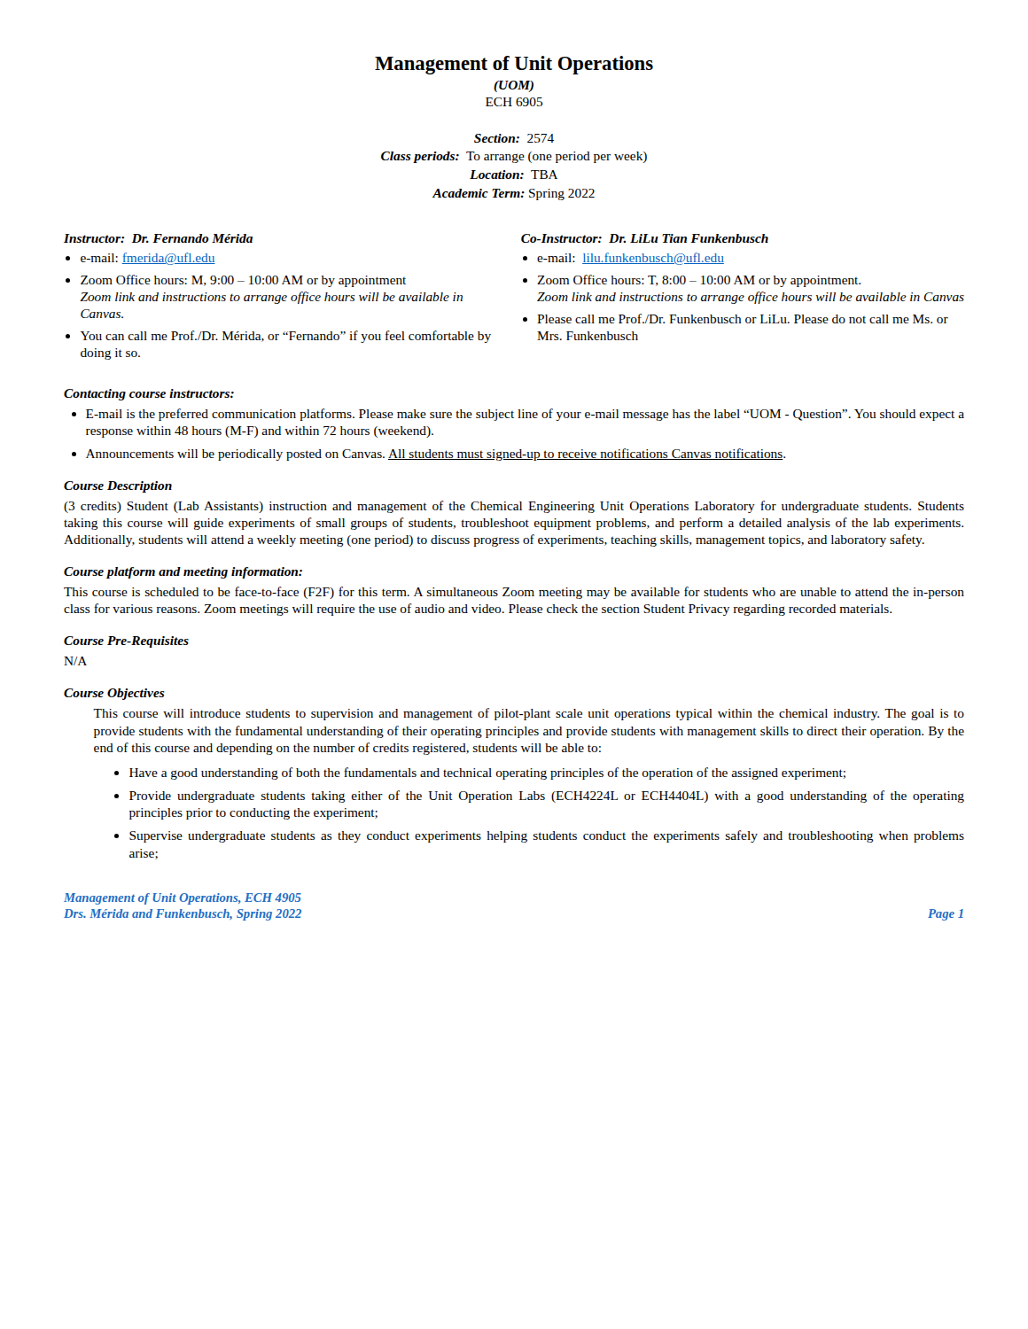Management of Unit Operations
(UOM)
ECH 6905
Section: 2574
Class periods: To arrange (one period per week)
Location: TBA
Academic Term: Spring 2022
| Instructor: Dr. Fernando Mérida e-mail: fmerida@ufl.edu Zoom Office hours: M, 9:00 – 10:00 AM or by appointment Zoom link and instructions to arrange office hours will be available in Canvas. You can call me Prof./Dr. Mérida, or “Fernando” if you feel comfortable by doing it so. | Co-Instructor: Dr. LiLu Tian Funkenbusch e-mail: lilu.funkenbusch@ufl.edu Zoom Office hours: T, 8:00 – 10:00 AM or by appointment. Zoom link and instructions to arrange office hours will be available in Canvas Please call me Prof./Dr. Funkenbusch or LiLu. Please do not call me Ms. or Mrs. Funkenbusch |
Contacting course instructors:
E-mail is the preferred communication platforms. Please make sure the subject line of your e-mail message has the label “UOM - Question”. You should expect a response within 48 hours (M-F) and within 72 hours (weekend).
Announcements will be periodically posted on Canvas. All students must signed-up to receive notifications Canvas notifications.
Course Description
(3 credits) Student (Lab Assistants) instruction and management of the Chemical Engineering Unit Operations Laboratory for undergraduate students. Students taking this course will guide experiments of small groups of students, troubleshoot equipment problems, and perform a detailed analysis of the lab experiments. Additionally, students will attend a weekly meeting (one period) to discuss progress of experiments, teaching skills, management topics, and laboratory safety.
Course platform and meeting information:
This course is scheduled to be face-to-face (F2F) for this term. A simultaneous Zoom meeting may be available for students who are unable to attend the in-person class for various reasons. Zoom meetings will require the use of audio and video. Please check the section Student Privacy regarding recorded materials.
Course Pre-Requisites
N/A
Course Objectives
This course will introduce students to supervision and management of pilot-plant scale unit operations typical within the chemical industry. The goal is to provide students with the fundamental understanding of their operating principles and provide students with management skills to direct their operation. By the end of this course and depending on the number of credits registered, students will be able to:
Have a good understanding of both the fundamentals and technical operating principles of the operation of the assigned experiment;
Provide undergraduate students taking either of the Unit Operation Labs (ECH4224L or ECH4404L) with a good understanding of the operating principles prior to conducting the experiment;
Supervise undergraduate students as they conduct experiments helping students conduct the experiments safely and troubleshooting when problems arise;
Management of Unit Operations, ECH 4905
Drs. Mérida and Funkenbusch, Spring 2022
Page 1